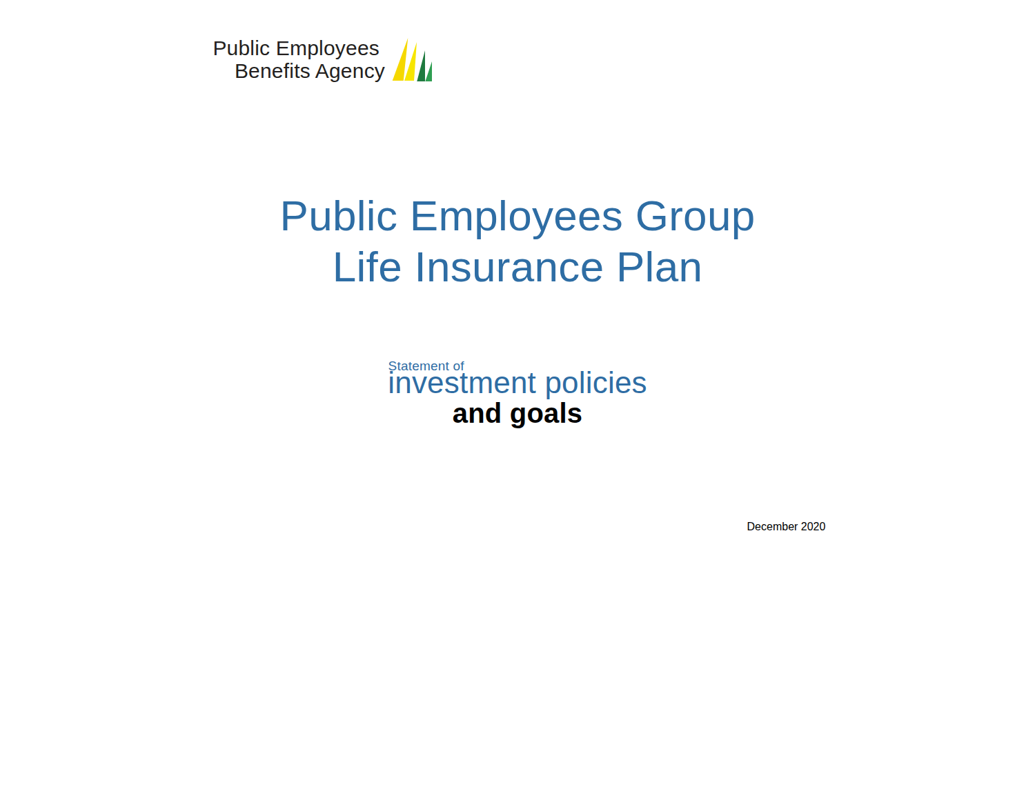Public EmployeesBenefits Agency
Public Employees Group Life Insurance Plan
Statement of investment policies
and goals
December 2020